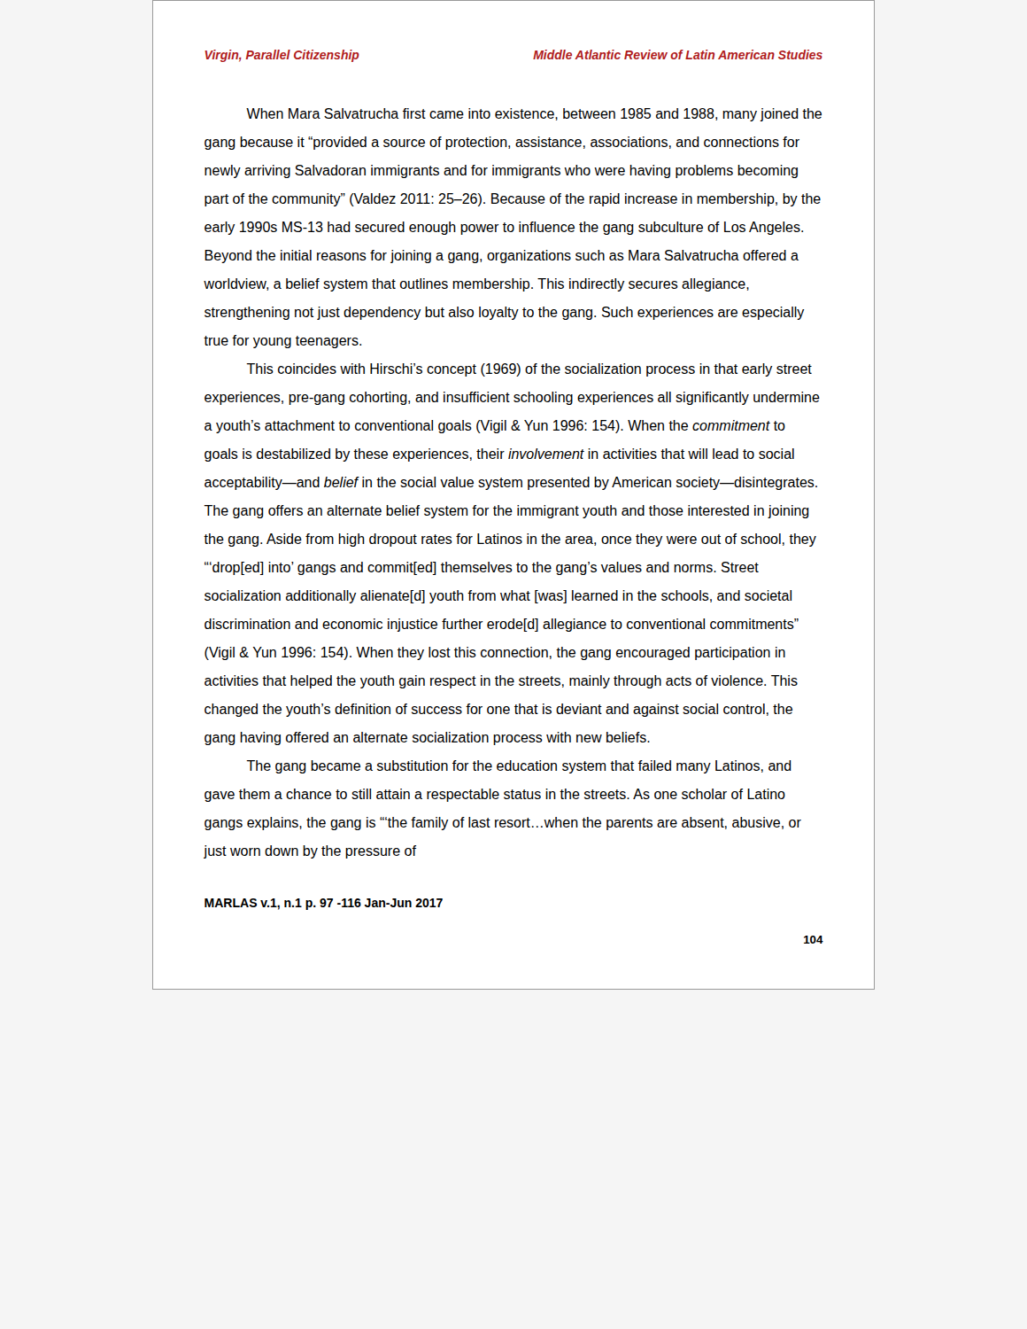Virgin, Parallel Citizenship Middle Atlantic Review of Latin American Studies
When Mara Salvatrucha first came into existence, between 1985 and 1988, many joined the gang because it “provided a source of protection, assistance, associations, and connections for newly arriving Salvadoran immigrants and for immigrants who were having problems becoming part of the community” (Valdez 2011: 25–26). Because of the rapid increase in membership, by the early 1990s MS-13 had secured enough power to influence the gang subculture of Los Angeles. Beyond the initial reasons for joining a gang, organizations such as Mara Salvatrucha offered a worldview, a belief system that outlines membership. This indirectly secures allegiance, strengthening not just dependency but also loyalty to the gang. Such experiences are especially true for young teenagers.
This coincides with Hirschi’s concept (1969) of the socialization process in that early street experiences, pre-gang cohorting, and insufficient schooling experiences all significantly undermine a youth’s attachment to conventional goals (Vigil & Yun 1996: 154). When the commitment to goals is destabilized by these experiences, their involvement in activities that will lead to social acceptability—and belief in the social value system presented by American society—disintegrates. The gang offers an alternate belief system for the immigrant youth and those interested in joining the gang. Aside from high dropout rates for Latinos in the area, once they were out of school, they “‘drop[ed] into’ gangs and commit[ed] themselves to the gang’s values and norms. Street socialization additionally alienate[d] youth from what [was] learned in the schools, and societal discrimination and economic injustice further erode[d] allegiance to conventional commitments” (Vigil & Yun 1996: 154). When they lost this connection, the gang encouraged participation in activities that helped the youth gain respect in the streets, mainly through acts of violence. This changed the youth’s definition of success for one that is deviant and against social control, the gang having offered an alternate socialization process with new beliefs.
The gang became a substitution for the education system that failed many Latinos, and gave them a chance to still attain a respectable status in the streets. As one scholar of Latino gangs explains, the gang is “‘the family of last resort…when the parents are absent, abusive, or just worn down by the pressure of
MARLAS v.1, n.1 p. 97 -116 Jan-Jun 2017
104